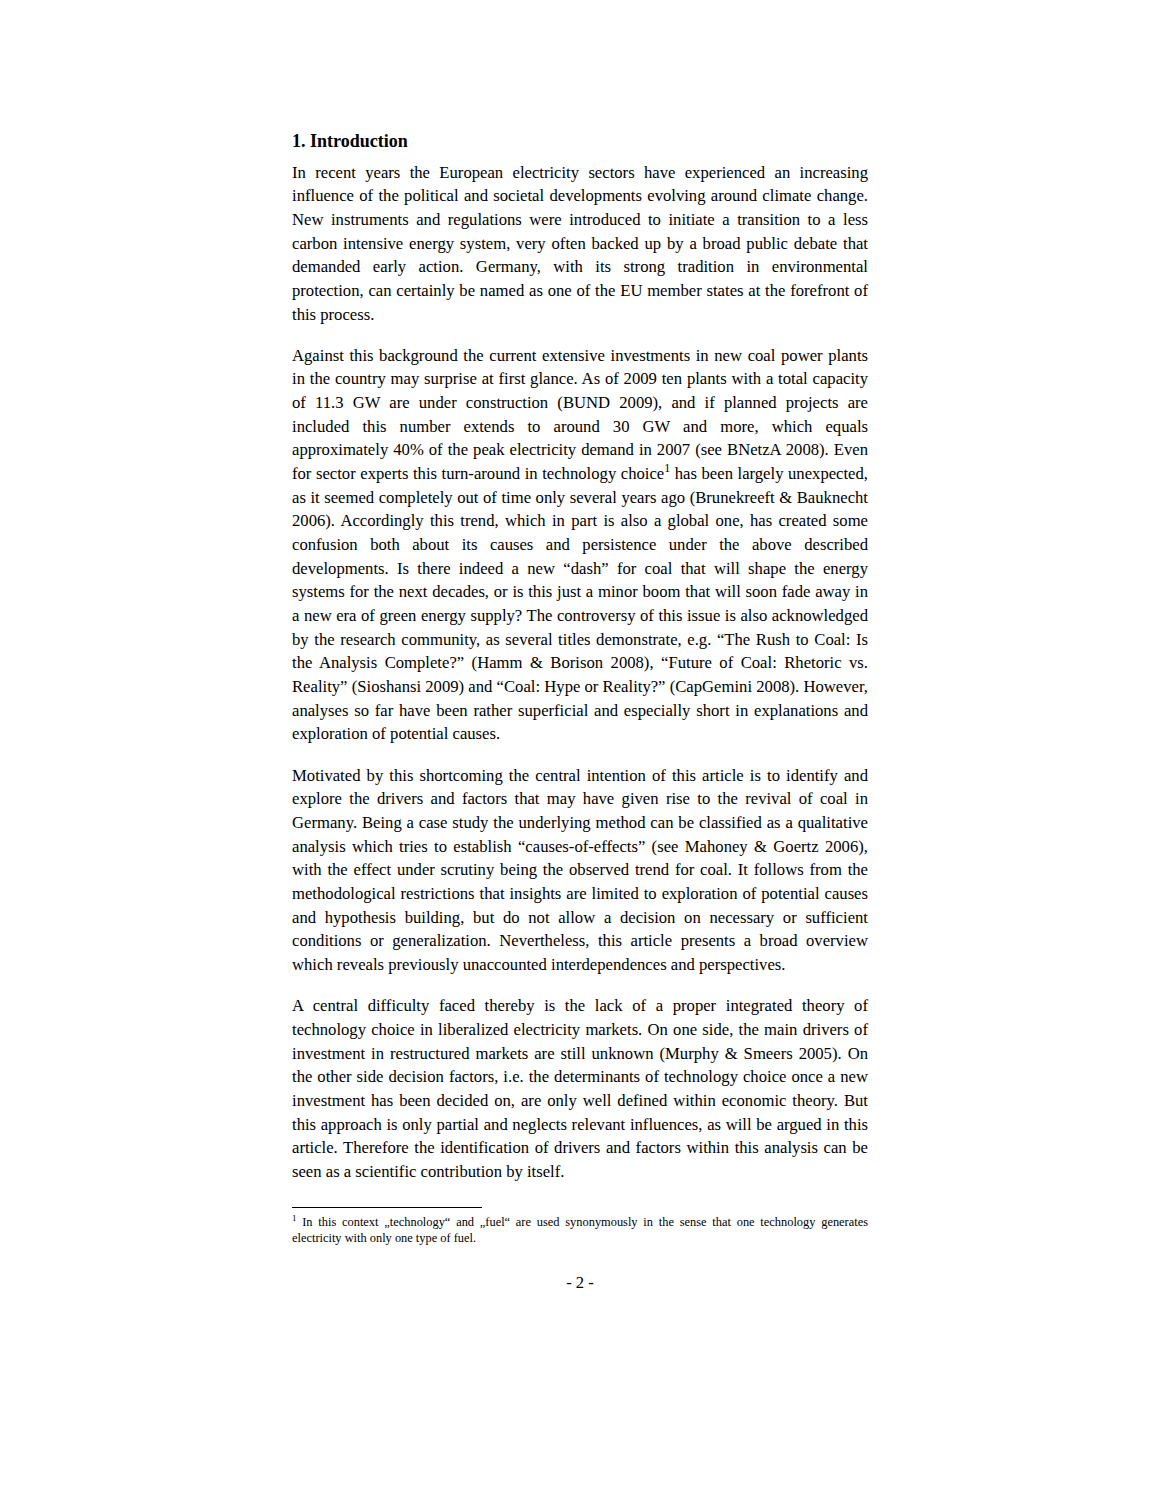1. Introduction
In recent years the European electricity sectors have experienced an increasing influence of the political and societal developments evolving around climate change. New instruments and regulations were introduced to initiate a transition to a less carbon intensive energy system, very often backed up by a broad public debate that demanded early action. Germany, with its strong tradition in environmental protection, can certainly be named as one of the EU member states at the forefront of this process.
Against this background the current extensive investments in new coal power plants in the country may surprise at first glance. As of 2009 ten plants with a total capacity of 11.3 GW are under construction (BUND 2009), and if planned projects are included this number extends to around 30 GW and more, which equals approximately 40% of the peak electricity demand in 2007 (see BNetzA 2008). Even for sector experts this turn-around in technology choice1 has been largely unexpected, as it seemed completely out of time only several years ago (Brunekreeft & Bauknecht 2006). Accordingly this trend, which in part is also a global one, has created some confusion both about its causes and persistence under the above described developments. Is there indeed a new “dash” for coal that will shape the energy systems for the next decades, or is this just a minor boom that will soon fade away in a new era of green energy supply? The controversy of this issue is also acknowledged by the research community, as several titles demonstrate, e.g. “The Rush to Coal: Is the Analysis Complete?” (Hamm & Borison 2008), “Future of Coal: Rhetoric vs. Reality” (Sioshansi 2009) and “Coal: Hype or Reality?” (CapGemini 2008). However, analyses so far have been rather superficial and especially short in explanations and exploration of potential causes.
Motivated by this shortcoming the central intention of this article is to identify and explore the drivers and factors that may have given rise to the revival of coal in Germany. Being a case study the underlying method can be classified as a qualitative analysis which tries to establish “causes-of-effects” (see Mahoney & Goertz 2006), with the effect under scrutiny being the observed trend for coal. It follows from the methodological restrictions that insights are limited to exploration of potential causes and hypothesis building, but do not allow a decision on necessary or sufficient conditions or generalization. Nevertheless, this article presents a broad overview which reveals previously unaccounted interdependences and perspectives.
A central difficulty faced thereby is the lack of a proper integrated theory of technology choice in liberalized electricity markets. On one side, the main drivers of investment in restructured markets are still unknown (Murphy & Smeers 2005). On the other side decision factors, i.e. the determinants of technology choice once a new investment has been decided on, are only well defined within economic theory. But this approach is only partial and neglects relevant influences, as will be argued in this article. Therefore the identification of drivers and factors within this analysis can be seen as a scientific contribution by itself.
1 In this context „technology“ and „fuel“ are used synonymously in the sense that one technology generates electricity with only one type of fuel.
- 2 -